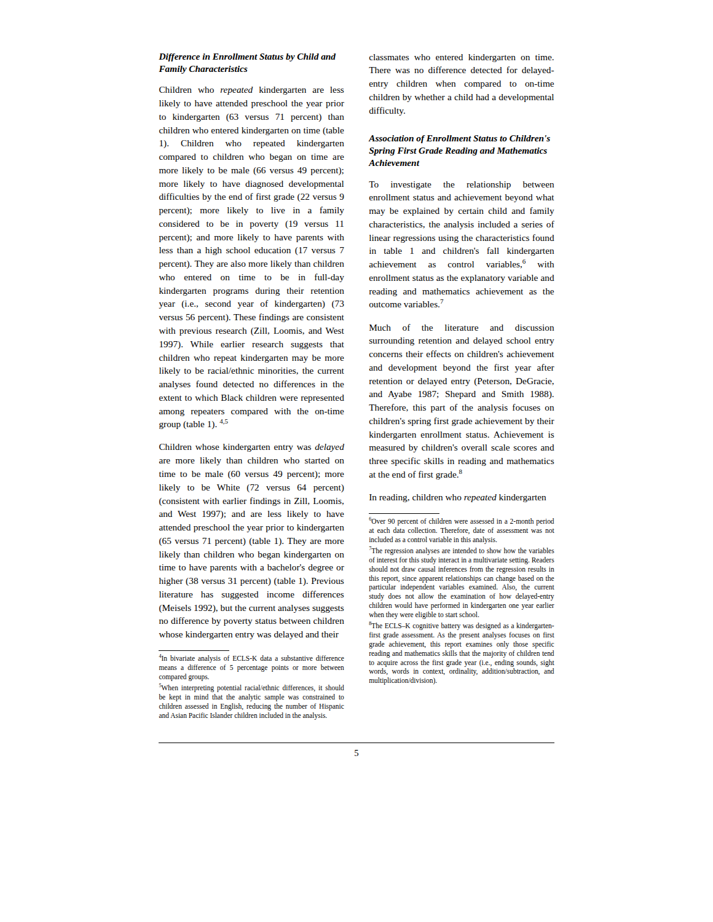Difference in Enrollment Status by Child and Family Characteristics
Children who repeated kindergarten are less likely to have attended preschool the year prior to kindergarten (63 versus 71 percent) than children who entered kindergarten on time (table 1). Children who repeated kindergarten compared to children who began on time are more likely to be male (66 versus 49 percent); more likely to have diagnosed developmental difficulties by the end of first grade (22 versus 9 percent); more likely to live in a family considered to be in poverty (19 versus 11 percent); and more likely to have parents with less than a high school education (17 versus 7 percent). They are also more likely than children who entered on time to be in full-day kindergarten programs during their retention year (i.e., second year of kindergarten) (73 versus 56 percent). These findings are consistent with previous research (Zill, Loomis, and West 1997). While earlier research suggests that children who repeat kindergarten may be more likely to be racial/ethnic minorities, the current analyses found detected no differences in the extent to which Black children were represented among repeaters compared with the on-time group (table 1). 4,5
Children whose kindergarten entry was delayed are more likely than children who started on time to be male (60 versus 49 percent); more likely to be White (72 versus 64 percent) (consistent with earlier findings in Zill, Loomis, and West 1997); and are less likely to have attended preschool the year prior to kindergarten (65 versus 71 percent) (table 1). They are more likely than children who began kindergarten on time to have parents with a bachelor's degree or higher (38 versus 31 percent) (table 1). Previous literature has suggested income differences (Meisels 1992), but the current analyses suggests no difference by poverty status between children whose kindergarten entry was delayed and their
4In bivariate analysis of ECLS-K data a substantive difference means a difference of 5 percentage points or more between compared groups.
5When interpreting potential racial/ethnic differences, it should be kept in mind that the analytic sample was constrained to children assessed in English, reducing the number of Hispanic and Asian Pacific Islander children included in the analysis.
classmates who entered kindergarten on time. There was no difference detected for delayed-entry children when compared to on-time children by whether a child had a developmental difficulty.
Association of Enrollment Status to Children's Spring First Grade Reading and Mathematics Achievement
To investigate the relationship between enrollment status and achievement beyond what may be explained by certain child and family characteristics, the analysis included a series of linear regressions using the characteristics found in table 1 and children's fall kindergarten achievement as control variables,6 with enrollment status as the explanatory variable and reading and mathematics achievement as the outcome variables.7
Much of the literature and discussion surrounding retention and delayed school entry concerns their effects on children's achievement and development beyond the first year after retention or delayed entry (Peterson, DeGracie, and Ayabe 1987; Shepard and Smith 1988). Therefore, this part of the analysis focuses on children's spring first grade achievement by their kindergarten enrollment status. Achievement is measured by children's overall scale scores and three specific skills in reading and mathematics at the end of first grade.8
In reading, children who repeated kindergarten
6Over 90 percent of children were assessed in a 2-month period at each data collection. Therefore, date of assessment was not included as a control variable in this analysis.
7The regression analyses are intended to show how the variables of interest for this study interact in a multivariate setting. Readers should not draw causal inferences from the regression results in this report, since apparent relationships can change based on the particular independent variables examined. Also, the current study does not allow the examination of how delayed-entry children would have performed in kindergarten one year earlier when they were eligible to start school.
8The ECLS–K cognitive battery was designed as a kindergarten-first grade assessment. As the present analyses focuses on first grade achievement, this report examines only those specific reading and mathematics skills that the majority of children tend to acquire across the first grade year (i.e., ending sounds, sight words, words in context, ordinality, addition/subtraction, and multiplication/division).
5